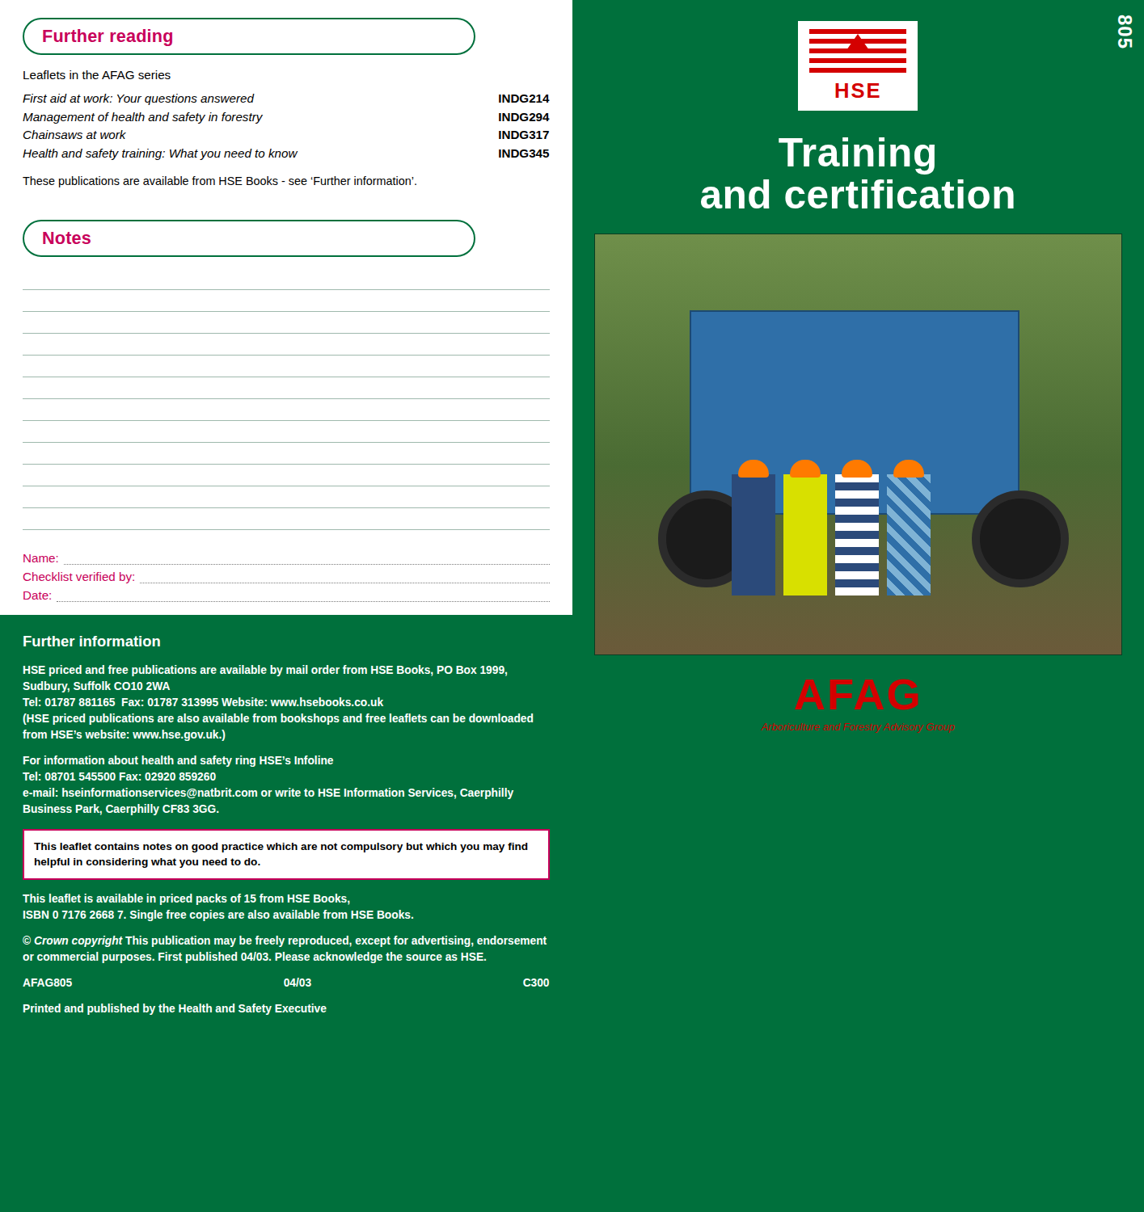Further reading
Leaflets in the AFAG series
First aid at work: Your questions answered INDG214
Management of health and safety in forestry INDG294
Chainsaws at work INDG317
Health and safety training: What you need to know INDG345
These publications are available from HSE Books - see ‘Further information’.
Notes
Name:
Checklist verified by:
Date:
Further information
HSE priced and free publications are available by mail order from HSE Books, PO Box 1999, Sudbury, Suffolk CO10 2WA
Tel: 01787 881165 Fax: 01787 313995 Website: www.hsebooks.co.uk
(HSE priced publications are also available from bookshops and free leaflets can be downloaded from HSE’s website: www.hse.gov.uk.)
For information about health and safety ring HSE’s Infoline
Tel: 08701 545500 Fax: 02920 859260
e-mail: hseinformationservices@natbrit.com or write to HSE Information Services, Caerphilly Business Park, Caerphilly CF83 3GG.
This leaflet contains notes on good practice which are not compulsory but which you may find helpful in considering what you need to do.
This leaflet is available in priced packs of 15 from HSE Books,
ISBN 0 7176 2668 7. Single free copies are also available from HSE Books.
© Crown copyright This publication may be freely reproduced, except for advertising, endorsement or commercial purposes. First published 04/03. Please acknowledge the source as HSE.
AFAG805 04/03 C300
Printed and published by the Health and Safety Executive
805
HSE
Training
and certification
AFAG
Arboriculture and Forestry Advisory Group